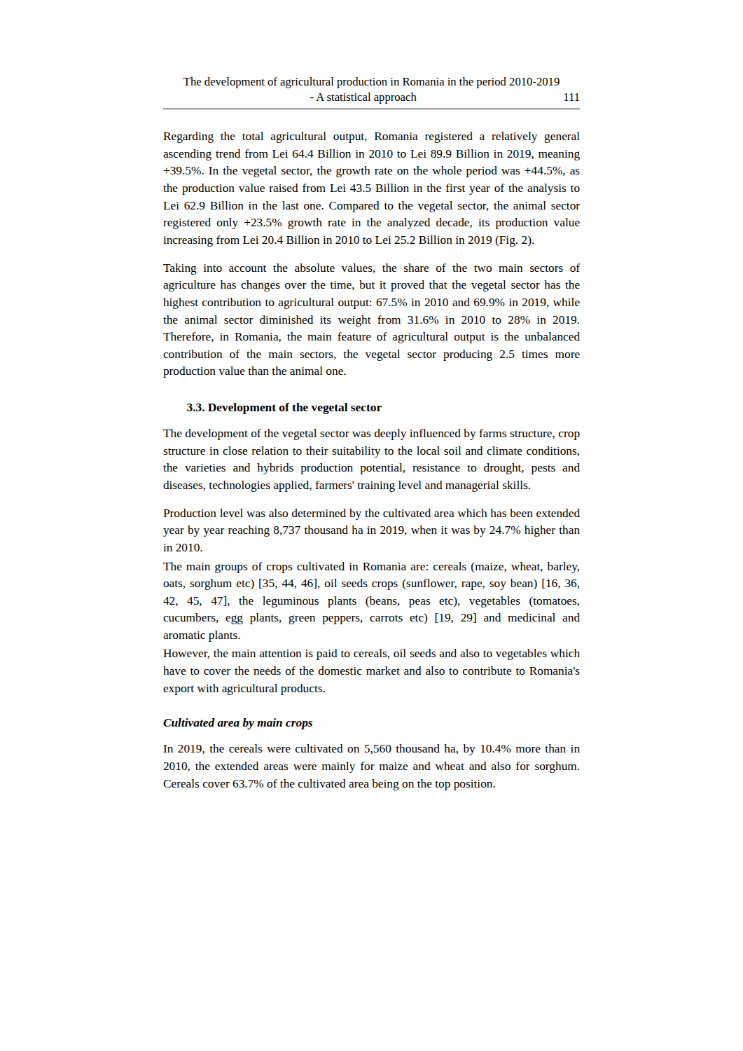The development of agricultural production in Romania in the period 2010-2019 - A statistical approach 111
Regarding the total agricultural output, Romania registered a relatively general ascending trend from Lei 64.4 Billion in 2010 to Lei 89.9 Billion in 2019, meaning +39.5%. In the vegetal sector, the growth rate on the whole period was +44.5%, as the production value raised from Lei 43.5 Billion in the first year of the analysis to Lei 62.9 Billion in the last one. Compared to the vegetal sector, the animal sector registered only +23.5% growth rate in the analyzed decade, its production value increasing from Lei 20.4 Billion in 2010 to Lei 25.2 Billion in 2019 (Fig. 2).
Taking into account the absolute values, the share of the two main sectors of agriculture has changes over the time, but it proved that the vegetal sector has the highest contribution to agricultural output: 67.5% in 2010 and 69.9% in 2019, while the animal sector diminished its weight from 31.6% in 2010 to 28% in 2019. Therefore, in Romania, the main feature of agricultural output is the unbalanced contribution of the main sectors, the vegetal sector producing 2.5 times more production value than the animal one.
3.3. Development of the vegetal sector
The development of the vegetal sector was deeply influenced by farms structure, crop structure in close relation to their suitability to the local soil and climate conditions, the varieties and hybrids production potential, resistance to drought, pests and diseases, technologies applied, farmers' training level and managerial skills.
Production level was also determined by the cultivated area which has been extended year by year reaching 8,737 thousand ha in 2019, when it was by 24.7% higher than in 2010.
The main groups of crops cultivated in Romania are: cereals (maize, wheat, barley, oats, sorghum etc) [35, 44, 46], oil seeds crops (sunflower, rape, soy bean) [16, 36, 42, 45, 47], the leguminous plants (beans, peas etc), vegetables (tomatoes, cucumbers, egg plants, green peppers, carrots etc) [19, 29] and medicinal and aromatic plants.
However, the main attention is paid to cereals, oil seeds and also to vegetables which have to cover the needs of the domestic market and also to contribute to Romania's export with agricultural products.
Cultivated area by main crops
In 2019, the cereals were cultivated on 5,560 thousand ha, by 10.4% more than in 2010, the extended areas were mainly for maize and wheat and also for sorghum. Cereals cover 63.7% of the cultivated area being on the top position.